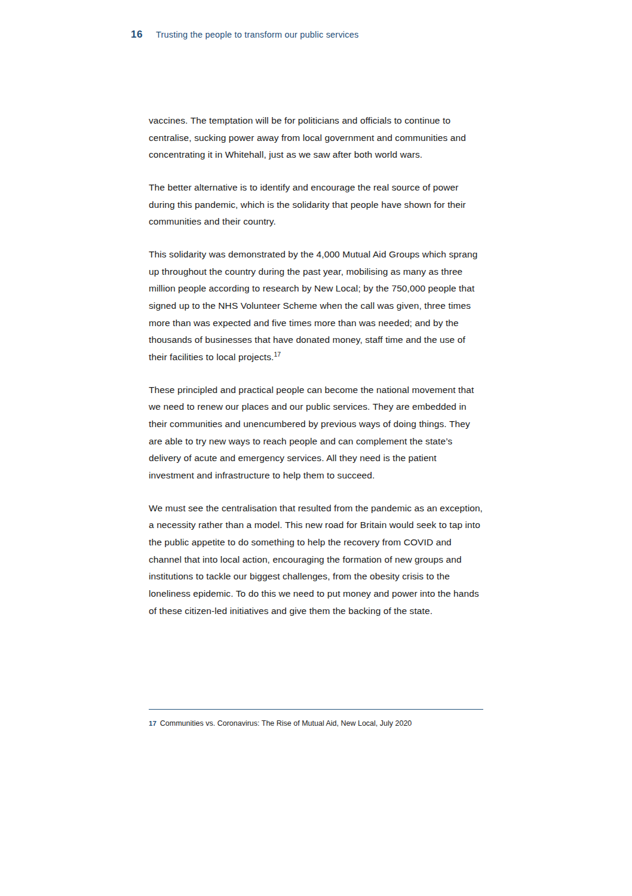16 Trusting the people to transform our public services
vaccines. The temptation will be for politicians and officials to continue to centralise, sucking power away from local government and communities and concentrating it in Whitehall, just as we saw after both world wars.
The better alternative is to identify and encourage the real source of power during this pandemic, which is the solidarity that people have shown for their communities and their country.
This solidarity was demonstrated by the 4,000 Mutual Aid Groups which sprang up throughout the country during the past year, mobilising as many as three million people according to research by New Local; by the 750,000 people that signed up to the NHS Volunteer Scheme when the call was given, three times more than was expected and five times more than was needed; and by the thousands of businesses that have donated money, staff time and the use of their facilities to local projects.17
These principled and practical people can become the national movement that we need to renew our places and our public services. They are embedded in their communities and unencumbered by previous ways of doing things. They are able to try new ways to reach people and can complement the state’s delivery of acute and emergency services. All they need is the patient investment and infrastructure to help them to succeed.
We must see the centralisation that resulted from the pandemic as an exception, a necessity rather than a model. This new road for Britain would seek to tap into the public appetite to do something to help the recovery from COVID and channel that into local action, encouraging the formation of new groups and institutions to tackle our biggest challenges, from the obesity crisis to the loneliness epidemic. To do this we need to put money and power into the hands of these citizen-led initiatives and give them the backing of the state.
17 Communities vs. Coronavirus: The Rise of Mutual Aid, New Local, July 2020